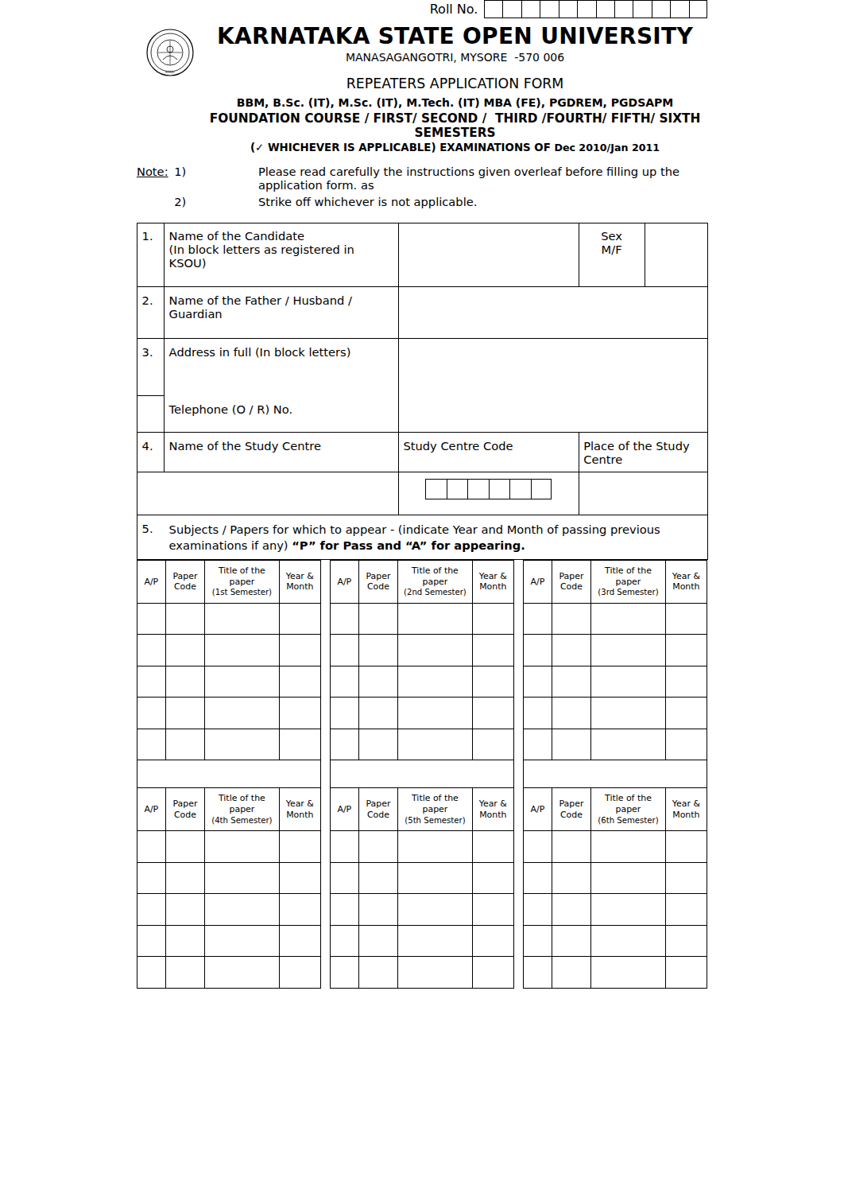Roll No.
KSOU
KARNATAKA STATE OPEN UNIVERSITY
MANASAGANGOTRI, MYSORE -570 006
REPEATERS APPLICATION FORM
BBM, B.Sc. (IT), M.Sc. (IT), M.Tech. (IT) MBA (FE), PGDREM, PGDSAPM
FOUNDATION COURSE / FIRST/ SECOND / THIRD /FOURTH/ FIFTH/ SIXTH SEMESTERS
(✓ WHICHEVER IS APPLICABLE) EXAMINATIONS OF Dec 2010/Jan 2011
| Note: | 1) | | Please read carefully the instructions given overleaf before filling up the application form. as |
| | 2) | | Strike off whichever is not applicable. |
| 1. | Name of the Candidate (In block letters as registered in KSOU) | | Sex M/F | |
| 2. | Name of the Father / Husband / Guardian | |
| 3. | Address in full (In block letters) | |
| | Telephone (O / R) No. |
| 4. | Name of the Study Centre | Study Centre Code | Place of the Study Centre |
| 5. Subjects / Papers for which to appear - (indicate Year and Month of passing previous examinations if any) “P” for Pass and “A” for appearing. |
| A/P | Paper Code | Title of the paper (1st Semester) | Year & Month | | A/P | Paper Code | Title of the paper (2nd Semester) | Year & Month | | A/P | Paper Code | Title of the paper (3rd Semester) | Year & Month |
| A/P | Paper Code | Title of the paper (4th Semester) | Year & Month | | A/P | Paper Code | Title of the paper (5th Semester) | Year & Month | | A/P | Paper Code | Title of the paper (6th Semester) | Year & Month |